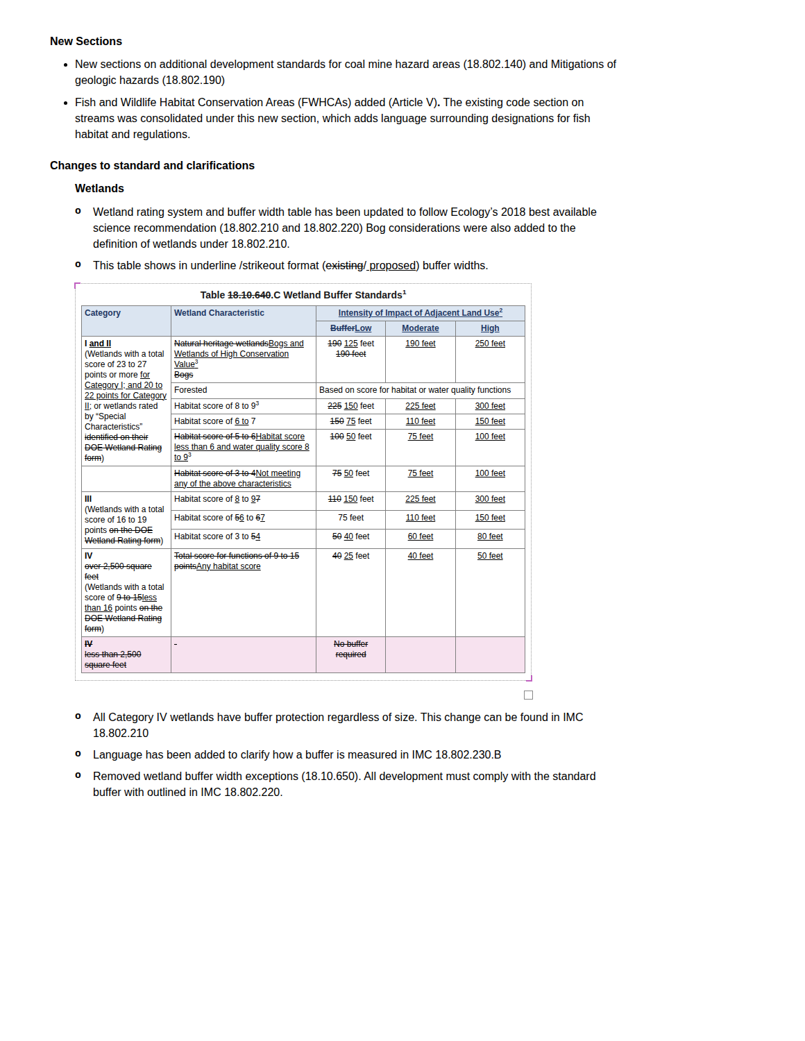New Sections
New sections on additional development standards for coal mine hazard areas (18.802.140) and Mitigations of geologic hazards (18.802.190)
Fish and Wildlife Habitat Conservation Areas (FWHCAs) added (Article V). The existing code section on streams was consolidated under this new section, which adds language surrounding designations for fish habitat and regulations.
Changes to standard and clarifications
Wetlands
Wetland rating system and buffer width table has been updated to follow Ecology’s 2018 best available science recommendation (18.802.210 and 18.802.220) Bog considerations were also added to the definition of wetlands under 18.802.210.
This table shows in underline /strikeout format (existing/ proposed) buffer widths.
Table 18.10.640.C Wetland Buffer Standards1
| Category | Wetland Characteristic | Intensity of Impact of Adjacent Land Use 2 |
| --- | --- | --- |
| Buffer Low | Moderate | High |
| I and II (Wetlands with a total score of 23 to 27 points or more for Category I; and 20 to 22 points for Category II; or wetlands rated by “Special Characteristics” identified on their DOE Wetland Rating form ) | Natural heritage wetlands Bogs and Wetlands of High Conservation Value 3 Bogs | 190 125 feet 190 feet | 190 feet | 250 feet |
| Forested | Based on score for habitat or water quality functions |
| Habitat score of 8 to 9 3 | 225 150 feet | 225 feet | 300 feet |
| Habitat score of 6 to 7 | 150 75 feet | 110 feet | 150 feet |
| Habitat score of 5 to 6 Habitat score less than 6 and water quality score 8 to 9 3 | 100 50 feet | 75 feet | 100 feet |
| | Habitat score of 3 to 4 Not meeting any of the above characteristics | 75 50 feet | 75 feet | 100 feet |
| III (Wetlands with a total score of 16 to 19 points on the DOE Wetland Rating form ) | Habitat score of 8 to 9 7 | 110 150 feet | 225 feet | 300 feet |
| Habitat score of 5 6 to 6 7 | 75 feet | 110 feet | 150 feet |
| Habitat score of 3 to 5 4 | 50 40 feet | 60 feet | 80 feet |
| IV over 2,500 square feet (Wetlands with a total score of 9 to 15 less than 16 points on the DOE Wetland Rating form ) | Total score for functions of 9 to 15 points Any habitat score | 40 25 feet | 40 feet | 50 feet |
| IV less than 2,500 square feet | - | No buffer required | | |
All Category IV wetlands have buffer protection regardless of size. This change can be found in IMC 18.802.210
Language has been added to clarify how a buffer is measured in IMC 18.802.230.B
Removed wetland buffer width exceptions (18.10.650). All development must comply with the standard buffer with outlined in IMC 18.802.220.